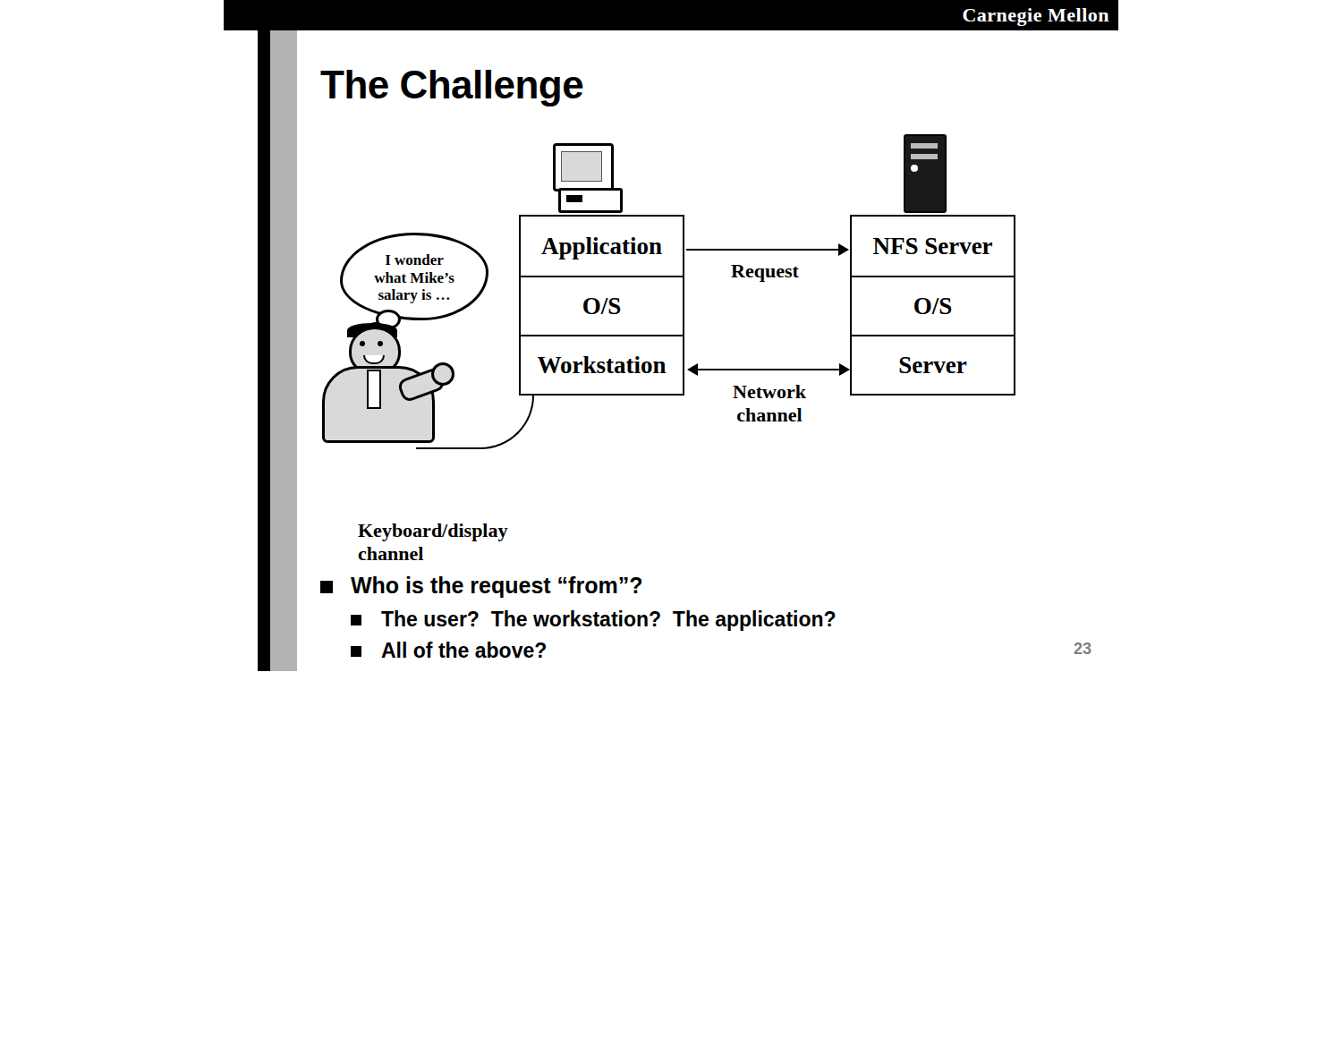Carnegie Mellon
The Challenge
Application
O/S
Workstation
NFS Server
O/S
Server
Request
Network
channel
I wonder
what Mike’s
salary is …
Keyboard/display
channel
Who is the request “from”?
The user? The workstation? The application?
All of the above?
23